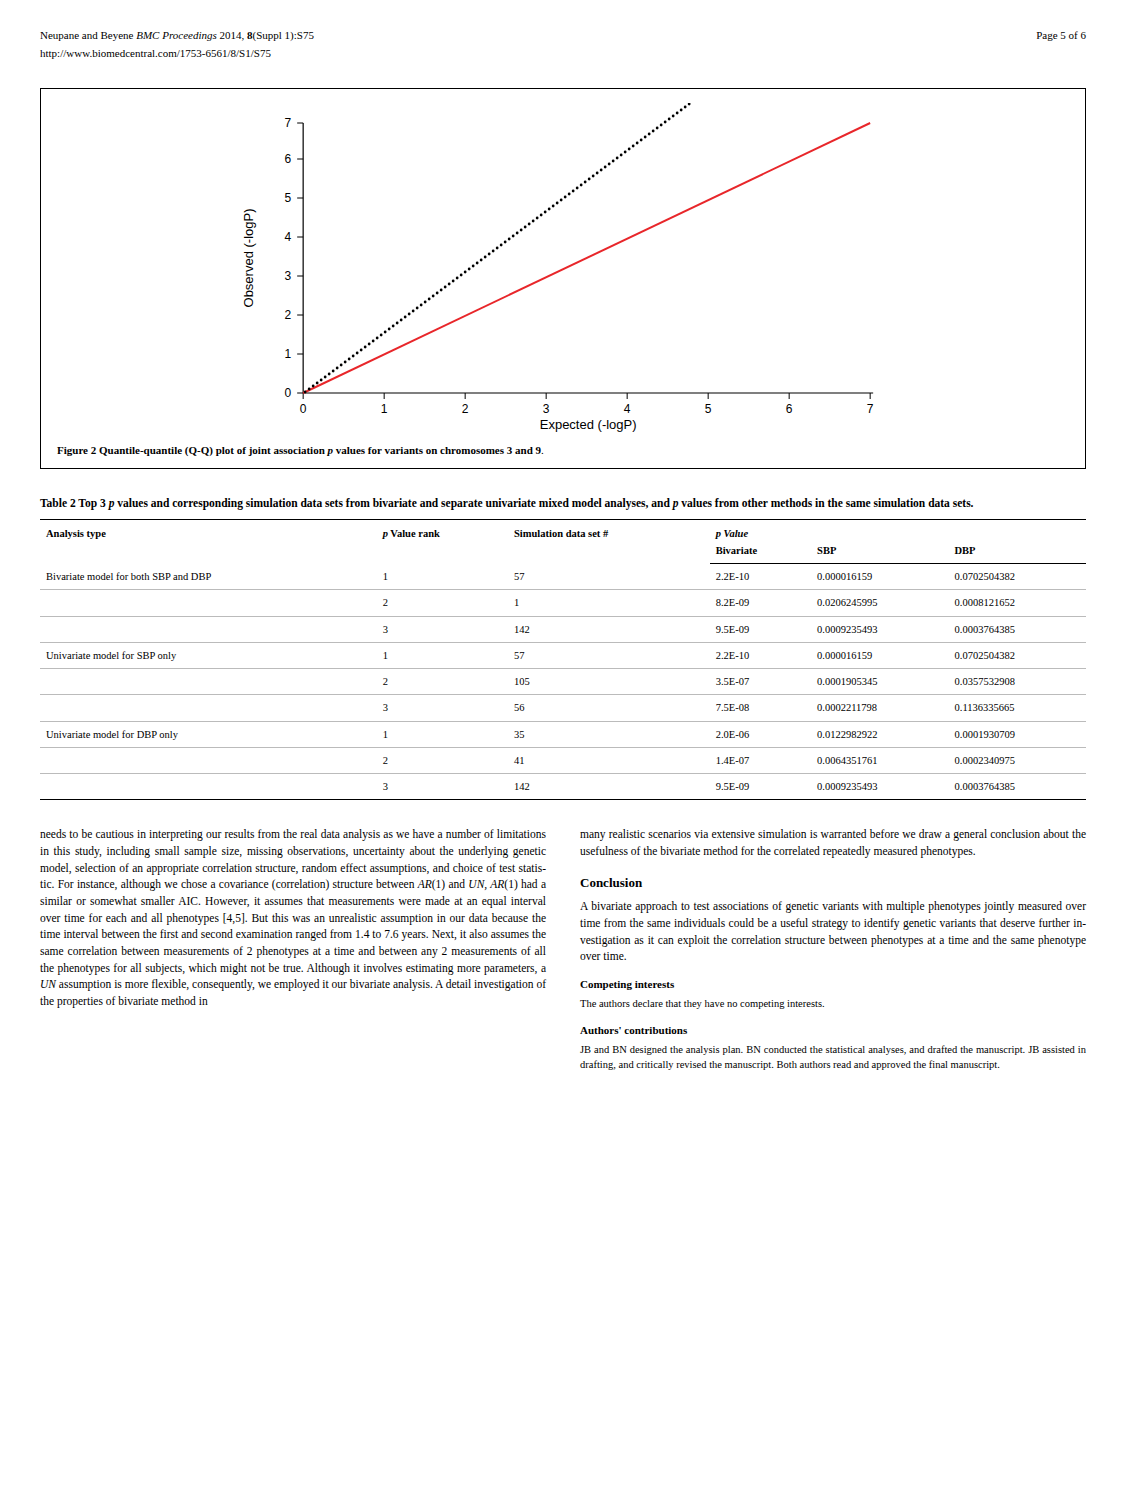Neupane and Beyene BMC Proceedings 2014, 8(Suppl 1):S75
http://www.biomedcentral.com/1753-6561/8/S1/S75
Page 5 of 6
0 1 2 3 4 5 6 7 Expected (-logP) 0 1 2 3 4 5 6 7 Observed (-logP)
Figure 2 Quantile-quantile (Q-Q) plot of joint association p values for variants on chromosomes 3 and 9.
Table 2 Top 3 p values and corresponding simulation data sets from bivariate and separate univariate mixed model analyses, and p values from other methods in the same simulation data sets.
| Analysis type | p Value rank | Simulation data set # | p Value |
| --- | --- | --- | --- |
| Bivariate | SBP | DBP |
| Bivariate model for both SBP and DBP | 1 | 57 | 2.2E-10 | 0.000016159 | 0.0702504382 |
| | 2 | 1 | 8.2E-09 | 0.0206245995 | 0.0008121652 |
| | 3 | 142 | 9.5E-09 | 0.0009235493 | 0.0003764385 |
| Univariate model for SBP only | 1 | 57 | 2.2E-10 | 0.000016159 | 0.0702504382 |
| | 2 | 105 | 3.5E-07 | 0.0001905345 | 0.0357532908 |
| | 3 | 56 | 7.5E-08 | 0.0002211798 | 0.1136335665 |
| Univariate model for DBP only | 1 | 35 | 2.0E-06 | 0.0122982922 | 0.0001930709 |
| | 2 | 41 | 1.4E-07 | 0.0064351761 | 0.0002340975 |
| | 3 | 142 | 9.5E-09 | 0.0009235493 | 0.0003764385 |
needs to be cautious in interpreting our results from the real data analysis as we have a number of limitations in this study, including small sample size, missing observations, uncertainty about the underlying genetic model, selection of an appropriate correlation structure, random effect assumptions, and choice of test statistic. For instance, although we chose a covariance (correlation) structure between AR(1) and UN, AR(1) had a similar or somewhat smaller AIC. However, it assumes that measurements were made at an equal interval over time for each and all phenotypes [4,5]. But this was an unrealistic assumption in our data because the time interval between the first and second examination ranged from 1.4 to 7.6 years. Next, it also assumes the same correlation between measurements of 2 phenotypes at a time and between any 2 measurements of all the phenotypes for all subjects, which might not be true. Although it involves estimating more parameters, a UN assumption is more flexible, consequently, we employed it our bivariate analysis. A detail investigation of the properties of bivariate method in
many realistic scenarios via extensive simulation is warranted before we draw a general conclusion about the usefulness of the bivariate method for the correlated repeatedly measured phenotypes.
Conclusion
A bivariate approach to test associations of genetic variants with multiple phenotypes jointly measured over time from the same individuals could be a useful strategy to identify genetic variants that deserve further investigation as it can exploit the correlation structure between phenotypes at a time and the same phenotype over time.
Competing interests
The authors declare that they have no competing interests.
Authors' contributions
JB and BN designed the analysis plan. BN conducted the statistical analyses, and drafted the manuscript. JB assisted in drafting, and critically revised the manuscript. Both authors read and approved the final manuscript.